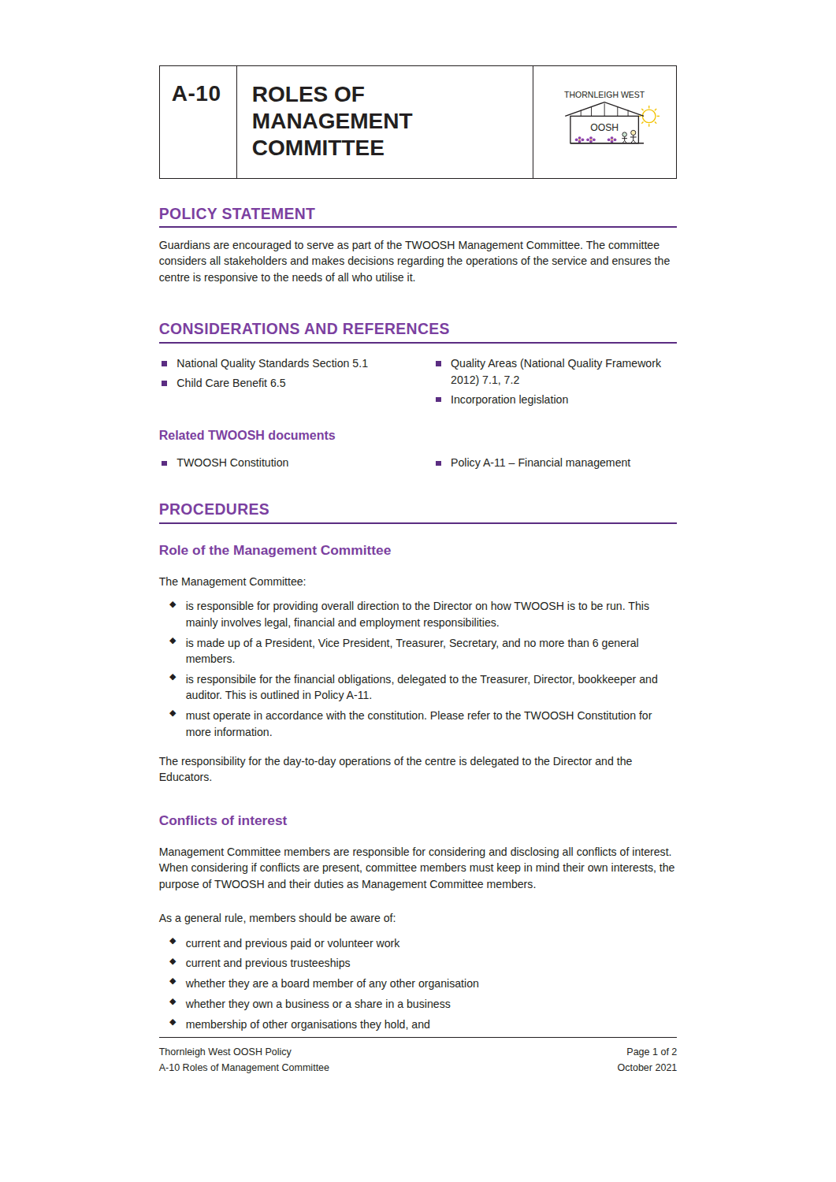A-10
Roles of Management Committee
THORNLEIGH WEST OOSH
Policy Statement
Guardians are encouraged to serve as part of the TWOOSH Management Committee. The committee considers all stakeholders and makes decisions regarding the operations of the service and ensures the centre is responsive to the needs of all who utilise it.
Considerations and References
National Quality Standards Section 5.1
Child Care Benefit 6.5
Quality Areas (National Quality Framework 2012) 7.1, 7.2
Incorporation legislation
Related TWOOSH documents
TWOOSH Constitution
Policy A-11 – Financial management
Procedures
Role of the Management Committee
The Management Committee:
is responsible for providing overall direction to the Director on how TWOOSH is to be run. This mainly involves legal, financial and employment responsibilities.
is made up of a President, Vice President, Treasurer, Secretary, and no more than 6 general members.
is responsibile for the financial obligations, delegated to the Treasurer, Director, bookkeeper and auditor. This is outlined in Policy A-11.
must operate in accordance with the constitution. Please refer to the TWOOSH Constitution for more information.
The responsibility for the day-to-day operations of the centre is delegated to the Director and the Educators.
Conflicts of interest
Management Committee members are responsible for considering and disclosing all conflicts of interest. When considering if conflicts are present, committee members must keep in mind their own interests, the purpose of TWOOSH and their duties as Management Committee members.
As a general rule, members should be aware of:
current and previous paid or volunteer work
current and previous trusteeships
whether they are a board member of any other organisation
whether they own a business or a share in a business
membership of other organisations they hold, and
Thornleigh West OOSH Policy Page 1 of 2
A-10 Roles of Management Committee October 2021